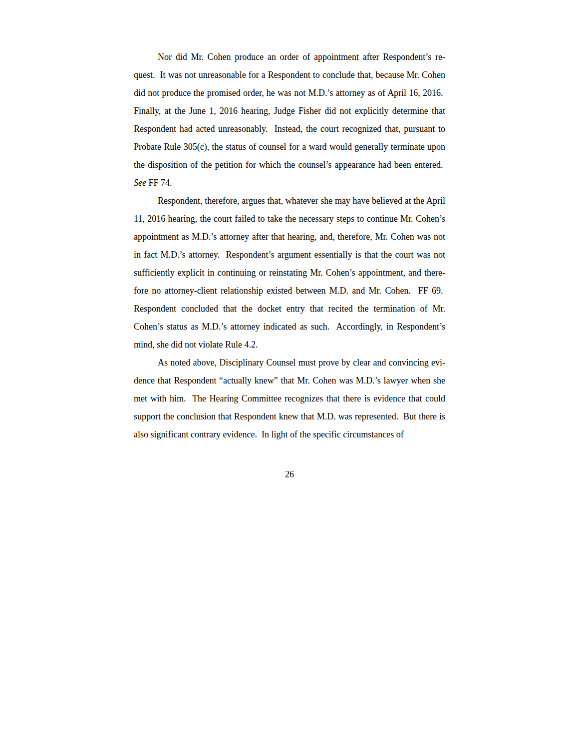Nor did Mr. Cohen produce an order of appointment after Respondent’s request. It was not unreasonable for a Respondent to conclude that, because Mr. Cohen did not produce the promised order, he was not M.D.’s attorney as of April 16, 2016. Finally, at the June 1, 2016 hearing, Judge Fisher did not explicitly determine that Respondent had acted unreasonably. Instead, the court recognized that, pursuant to Probate Rule 305(c), the status of counsel for a ward would generally terminate upon the disposition of the petition for which the counsel’s appearance had been entered. See FF 74.
Respondent, therefore, argues that, whatever she may have believed at the April 11, 2016 hearing, the court failed to take the necessary steps to continue Mr. Cohen’s appointment as M.D.’s attorney after that hearing, and, therefore, Mr. Cohen was not in fact M.D.’s attorney. Respondent’s argument essentially is that the court was not sufficiently explicit in continuing or reinstating Mr. Cohen’s appointment, and therefore no attorney-client relationship existed between M.D. and Mr. Cohen. FF 69. Respondent concluded that the docket entry that recited the termination of Mr. Cohen’s status as M.D.’s attorney indicated as such. Accordingly, in Respondent’s mind, she did not violate Rule 4.2.
As noted above, Disciplinary Counsel must prove by clear and convincing evidence that Respondent “actually knew” that Mr. Cohen was M.D.’s lawyer when she met with him. The Hearing Committee recognizes that there is evidence that could support the conclusion that Respondent knew that M.D. was represented. But there is also significant contrary evidence. In light of the specific circumstances of
26